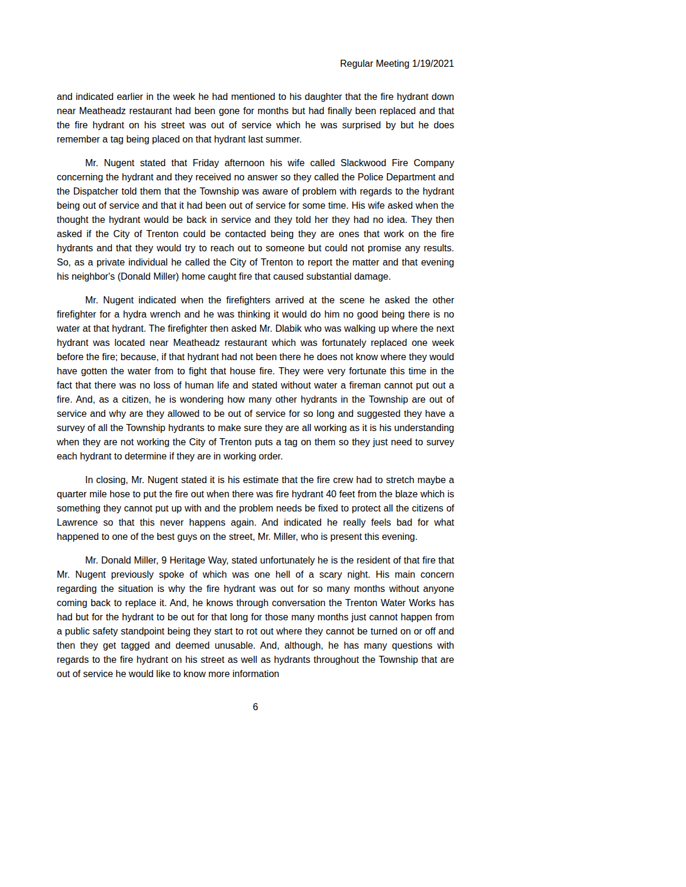Regular Meeting 1/19/2021
and indicated earlier in the week he had mentioned to his daughter that the fire hydrant down near Meatheadz restaurant had been gone for months but had finally been replaced and that the fire hydrant on his street was out of service which he was surprised by but he does remember a tag being placed on that hydrant last summer.
Mr. Nugent stated that Friday afternoon his wife called Slackwood Fire Company concerning the hydrant and they received no answer so they called the Police Department and the Dispatcher told them that the Township was aware of problem with regards to the hydrant being out of service and that it had been out of service for some time. His wife asked when the thought the hydrant would be back in service and they told her they had no idea. They then asked if the City of Trenton could be contacted being they are ones that work on the fire hydrants and that they would try to reach out to someone but could not promise any results. So, as a private individual he called the City of Trenton to report the matter and that evening his neighbor's (Donald Miller) home caught fire that caused substantial damage.
Mr. Nugent indicated when the firefighters arrived at the scene he asked the other firefighter for a hydra wrench and he was thinking it would do him no good being there is no water at that hydrant. The firefighter then asked Mr. Dlabik who was walking up where the next hydrant was located near Meatheadz restaurant which was fortunately replaced one week before the fire; because, if that hydrant had not been there he does not know where they would have gotten the water from to fight that house fire. They were very fortunate this time in the fact that there was no loss of human life and stated without water a fireman cannot put out a fire. And, as a citizen, he is wondering how many other hydrants in the Township are out of service and why are they allowed to be out of service for so long and suggested they have a survey of all the Township hydrants to make sure they are all working as it is his understanding when they are not working the City of Trenton puts a tag on them so they just need to survey each hydrant to determine if they are in working order.
In closing, Mr. Nugent stated it is his estimate that the fire crew had to stretch maybe a quarter mile hose to put the fire out when there was fire hydrant 40 feet from the blaze which is something they cannot put up with and the problem needs be fixed to protect all the citizens of Lawrence so that this never happens again. And indicated he really feels bad for what happened to one of the best guys on the street, Mr. Miller, who is present this evening.
Mr. Donald Miller, 9 Heritage Way, stated unfortunately he is the resident of that fire that Mr. Nugent previously spoke of which was one hell of a scary night. His main concern regarding the situation is why the fire hydrant was out for so many months without anyone coming back to replace it. And, he knows through conversation the Trenton Water Works has had but for the hydrant to be out for that long for those many months just cannot happen from a public safety standpoint being they start to rot out where they cannot be turned on or off and then they get tagged and deemed unusable. And, although, he has many questions with regards to the fire hydrant on his street as well as hydrants throughout the Township that are out of service he would like to know more information
6